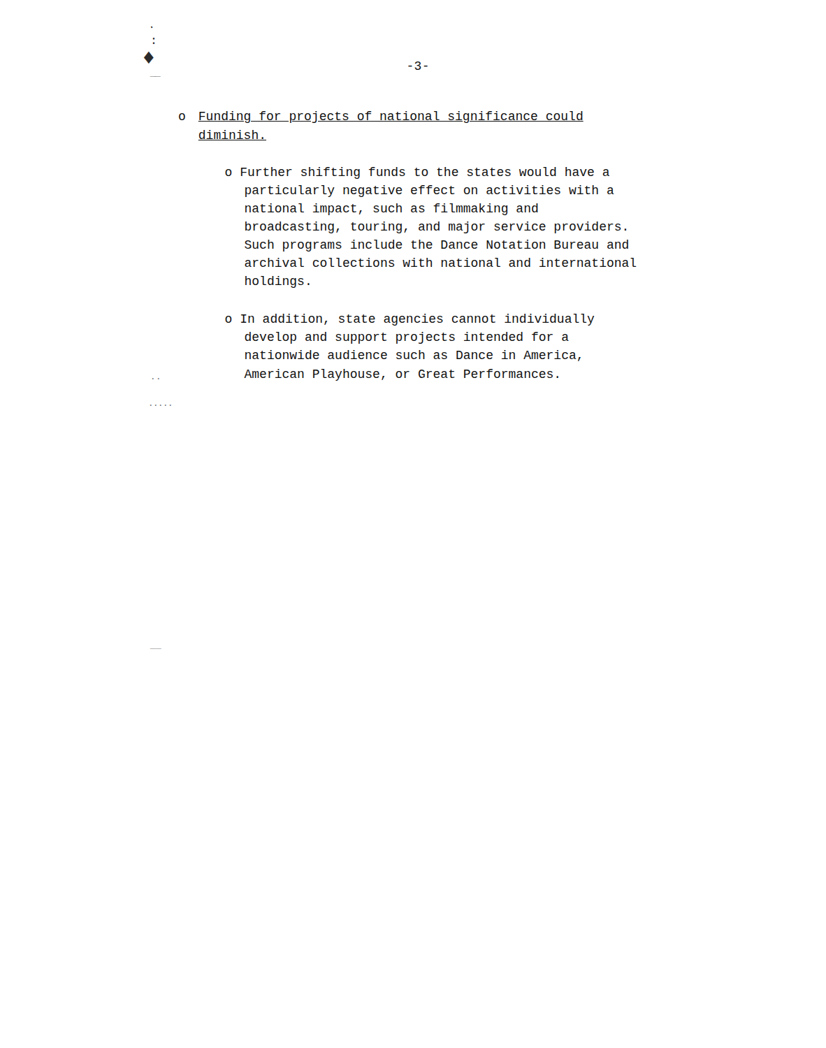. : ♦ __ .. ..... __
-3-
oFunding for projects of national significance could diminish.
o Further shifting funds to the states would have a particularly negative effect on activities with a national impact, such as filmmaking and broadcasting, touring, and major service providers. Such programs include the Dance Notation Bureau and archival collections with national and international holdings.
o In addition, state agencies cannot individually develop and support projects intended for a nationwide audience such as Dance in America, American Playhouse, or Great Performances.